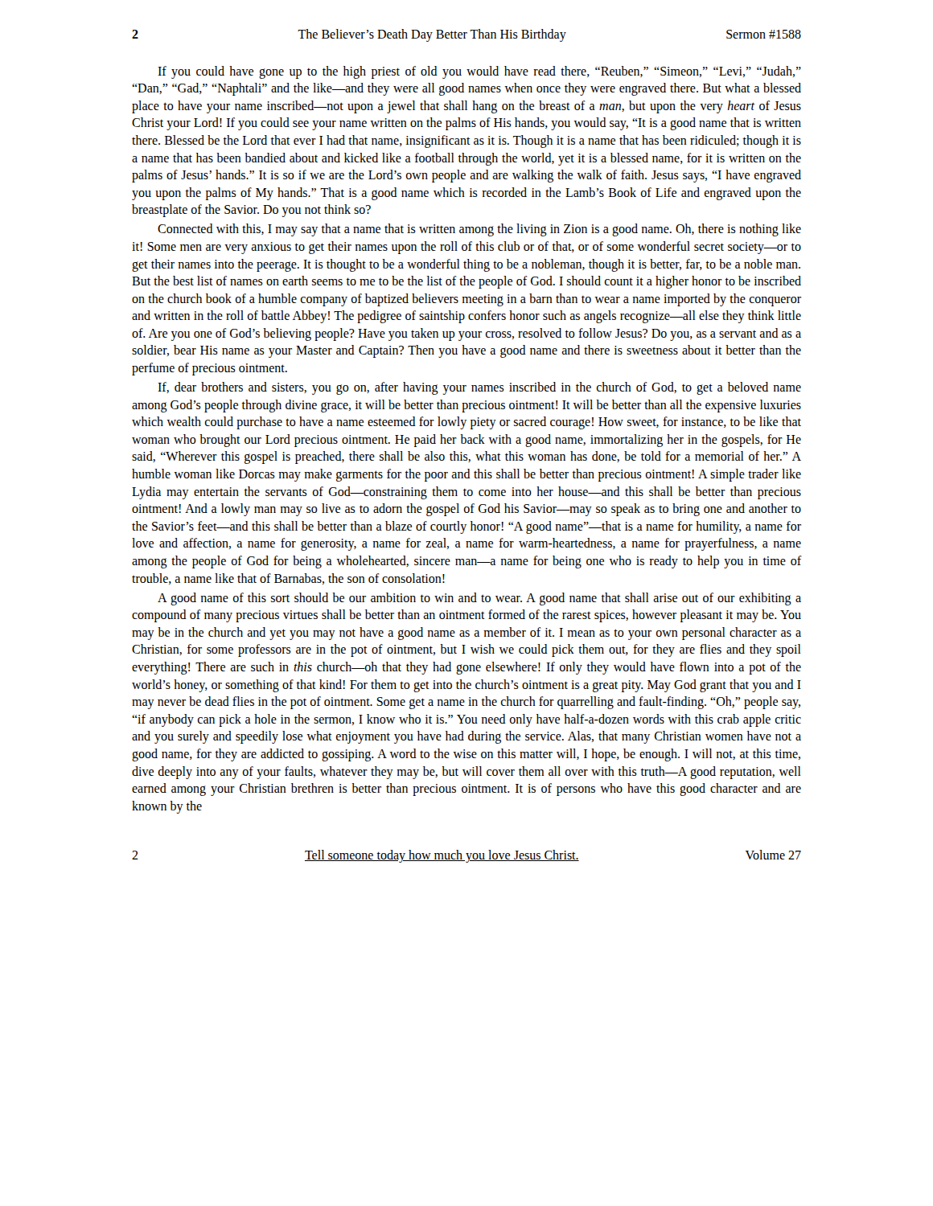2 The Believer’s Death Day Better Than His Birthday Sermon #1588
If you could have gone up to the high priest of old you would have read there, “Reuben,” “Simeon,” “Levi,” “Judah,” “Dan,” “Gad,” “Naphtali” and the like—and they were all good names when once they were engraved there. But what a blessed place to have your name inscribed—not upon a jewel that shall hang on the breast of a man, but upon the very heart of Jesus Christ your Lord! If you could see your name written on the palms of His hands, you would say, “It is a good name that is written there. Blessed be the Lord that ever I had that name, insignificant as it is. Though it is a name that has been ridiculed; though it is a name that has been bandied about and kicked like a football through the world, yet it is a blessed name, for it is written on the palms of Jesus’ hands.” It is so if we are the Lord’s own people and are walking the walk of faith. Jesus says, “I have engraved you upon the palms of My hands.” That is a good name which is recorded in the Lamb’s Book of Life and engraved upon the breastplate of the Savior. Do you not think so?
Connected with this, I may say that a name that is written among the living in Zion is a good name. Oh, there is nothing like it! Some men are very anxious to get their names upon the roll of this club or of that, or of some wonderful secret society—or to get their names into the peerage. It is thought to be a wonderful thing to be a nobleman, though it is better, far, to be a noble man. But the best list of names on earth seems to me to be the list of the people of God. I should count it a higher honor to be inscribed on the church book of a humble company of baptized believers meeting in a barn than to wear a name imported by the conqueror and written in the roll of battle Abbey! The pedigree of saintship confers honor such as angels recognize—all else they think little of. Are you one of God’s believing people? Have you taken up your cross, resolved to follow Jesus? Do you, as a servant and as a soldier, bear His name as your Master and Captain? Then you have a good name and there is sweetness about it better than the perfume of precious ointment.
If, dear brothers and sisters, you go on, after having your names inscribed in the church of God, to get a beloved name among God’s people through divine grace, it will be better than precious ointment! It will be better than all the expensive luxuries which wealth could purchase to have a name esteemed for lowly piety or sacred courage! How sweet, for instance, to be like that woman who brought our Lord precious ointment. He paid her back with a good name, immortalizing her in the gospels, for He said, “Wherever this gospel is preached, there shall be also this, what this woman has done, be told for a memorial of her.” A humble woman like Dorcas may make garments for the poor and this shall be better than precious ointment! A simple trader like Lydia may entertain the servants of God—constraining them to come into her house—and this shall be better than precious ointment! And a lowly man may so live as to adorn the gospel of God his Savior—may so speak as to bring one and another to the Savior’s feet—and this shall be better than a blaze of courtly honor! “A good name”—that is a name for humility, a name for love and affection, a name for generosity, a name for zeal, a name for warm-heartedness, a name for prayerfulness, a name among the people of God for being a wholehearted, sincere man—a name for being one who is ready to help you in time of trouble, a name like that of Barnabas, the son of consolation!
A good name of this sort should be our ambition to win and to wear. A good name that shall arise out of our exhibiting a compound of many precious virtues shall be better than an ointment formed of the rarest spices, however pleasant it may be. You may be in the church and yet you may not have a good name as a member of it. I mean as to your own personal character as a Christian, for some professors are in the pot of ointment, but I wish we could pick them out, for they are flies and they spoil everything! There are such in this church—oh that they had gone elsewhere! If only they would have flown into a pot of the world’s honey, or something of that kind! For them to get into the church’s ointment is a great pity. May God grant that you and I may never be dead flies in the pot of ointment. Some get a name in the church for quarrelling and fault-finding. “Oh,” people say, “if anybody can pick a hole in the sermon, I know who it is.” You need only have half-a-dozen words with this crab apple critic and you surely and speedily lose what enjoyment you have had during the service. Alas, that many Christian women have not a good name, for they are addicted to gossiping. A word to the wise on this matter will, I hope, be enough. I will not, at this time, dive deeply into any of your faults, whatever they may be, but will cover them all over with this truth—A good reputation, well earned among your Christian brethren is better than precious ointment. It is of persons who have this good character and are known by the
2 Tell someone today how much you love Jesus Christ. Volume 27